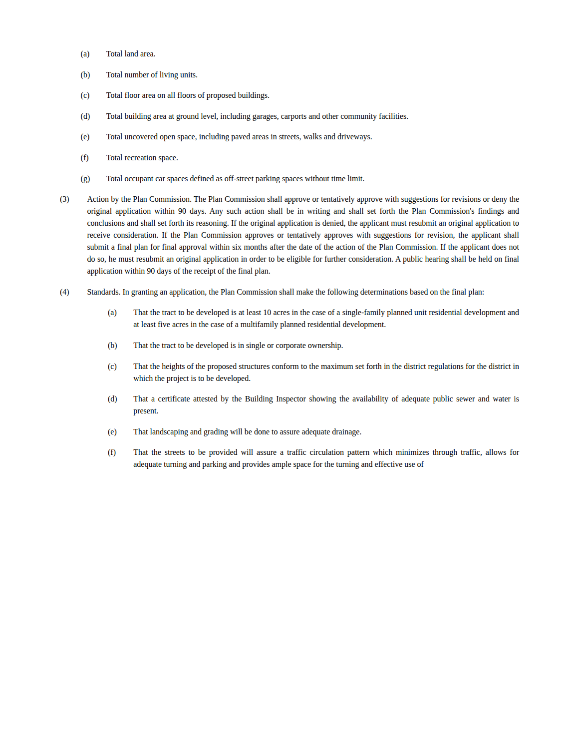(a) Total land area.
(b) Total number of living units.
(c) Total floor area on all floors of proposed buildings.
(d) Total building area at ground level, including garages, carports and other community facilities.
(e) Total uncovered open space, including paved areas in streets, walks and driveways.
(f) Total recreation space.
(g) Total occupant car spaces defined as off-street parking spaces without time limit.
(3) Action by the Plan Commission. The Plan Commission shall approve or tentatively approve with suggestions for revisions or deny the original application within 90 days. Any such action shall be in writing and shall set forth the Plan Commission's findings and conclusions and shall set forth its reasoning. If the original application is denied, the applicant must resubmit an original application to receive consideration. If the Plan Commission approves or tentatively approves with suggestions for revision, the applicant shall submit a final plan for final approval within six months after the date of the action of the Plan Commission. If the applicant does not do so, he must resubmit an original application in order to be eligible for further consideration. A public hearing shall be held on final application within 90 days of the receipt of the final plan.
(4) Standards. In granting an application, the Plan Commission shall make the following determinations based on the final plan:
(a) That the tract to be developed is at least 10 acres in the case of a single-family planned unit residential development and at least five acres in the case of a multifamily planned residential development.
(b) That the tract to be developed is in single or corporate ownership.
(c) That the heights of the proposed structures conform to the maximum set forth in the district regulations for the district in which the project is to be developed.
(d) That a certificate attested by the Building Inspector showing the availability of adequate public sewer and water is present.
(e) That landscaping and grading will be done to assure adequate drainage.
(f) That the streets to be provided will assure a traffic circulation pattern which minimizes through traffic, allows for adequate turning and parking and provides ample space for the turning and effective use of